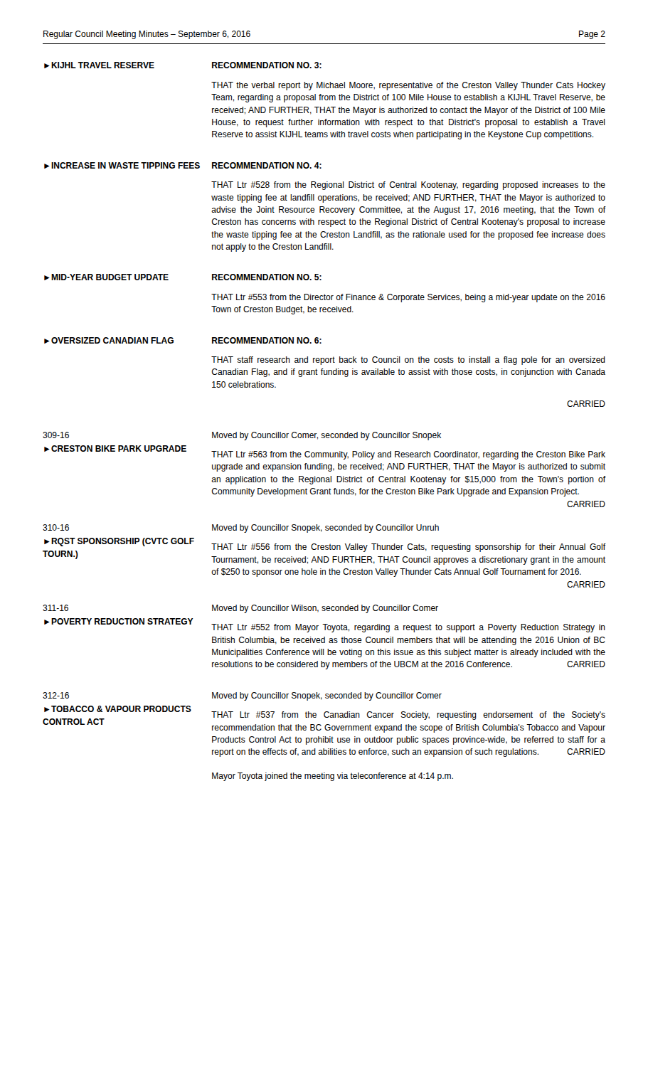Regular Council Meeting Minutes – September 6, 2016 Page 2
| ► KIJHL TRAVEL RESERVE | RECOMMENDATION NO. 3: THAT the verbal report by Michael Moore, representative of the Creston Valley Thunder Cats Hockey Team, regarding a proposal from the District of 100 Mile House to establish a KIJHL Travel Reserve, be received; AND FURTHER, THAT the Mayor is authorized to contact the Mayor of the District of 100 Mile House, to request further information with respect to that District's proposal to establish a Travel Reserve to assist KIJHL teams with travel costs when participating in the Keystone Cup competitions. |
| ► INCREASE IN WASTE TIPPING FEES | RECOMMENDATION NO. 4: THAT Ltr #528 from the Regional District of Central Kootenay, regarding proposed increases to the waste tipping fee at landfill operations, be received; AND FURTHER, THAT the Mayor is authorized to advise the Joint Resource Recovery Committee, at the August 17, 2016 meeting, that the Town of Creston has concerns with respect to the Regional District of Central Kootenay's proposal to increase the waste tipping fee at the Creston Landfill, as the rationale used for the proposed fee increase does not apply to the Creston Landfill. |
| ► MID-YEAR BUDGET UPDATE | RECOMMENDATION NO. 5: THAT Ltr #553 from the Director of Finance & Corporate Services, being a mid-year update on the 2016 Town of Creston Budget, be received. |
| ► OVERSIZED CANADIAN FLAG | RECOMMENDATION NO. 6: THAT staff research and report back to Council on the costs to install a flag pole for an oversized Canadian Flag, and if grant funding is available to assist with those costs, in conjunction with Canada 150 celebrations. CARRIED |
| 309-16 ► CRESTON BIKE PARK UPGRADE | Moved by Councillor Comer, seconded by Councillor Snopek THAT Ltr #563 from the Community, Policy and Research Coordinator, regarding the Creston Bike Park upgrade and expansion funding, be received; AND FURTHER, THAT the Mayor is authorized to submit an application to the Regional District of Central Kootenay for $15,000 from the Town's portion of Community Development Grant funds, for the Creston Bike Park Upgrade and Expansion Project. CARRIED |
| 310-16 ► RQST SPONSORSHIP (CVTC GOLF TOURN.) | Moved by Councillor Snopek, seconded by Councillor Unruh THAT Ltr #556 from the Creston Valley Thunder Cats, requesting sponsorship for their Annual Golf Tournament, be received; AND FURTHER, THAT Council approves a discretionary grant in the amount of $250 to sponsor one hole in the Creston Valley Thunder Cats Annual Golf Tournament for 2016. CARRIED |
| 311-16 ► POVERTY REDUCTION STRATEGY | Moved by Councillor Wilson, seconded by Councillor Comer THAT Ltr #552 from Mayor Toyota, regarding a request to support a Poverty Reduction Strategy in British Columbia, be received as those Council members that will be attending the 2016 Union of BC Municipalities Conference will be voting on this issue as this subject matter is already included with the resolutions to be considered by members of the UBCM at the 2016 Conference. CARRIED |
| 312-16 ► TOBACCO & VAPOUR PRODUCTS CONTROL ACT | Moved by Councillor Snopek, seconded by Councillor Comer THAT Ltr #537 from the Canadian Cancer Society, requesting endorsement of the Society's recommendation that the BC Government expand the scope of British Columbia's Tobacco and Vapour Products Control Act to prohibit use in outdoor public spaces province-wide, be referred to staff for a report on the effects of, and abilities to enforce, such an expansion of such regulations. CARRIED Mayor Toyota joined the meeting via teleconference at 4:14 p.m. |